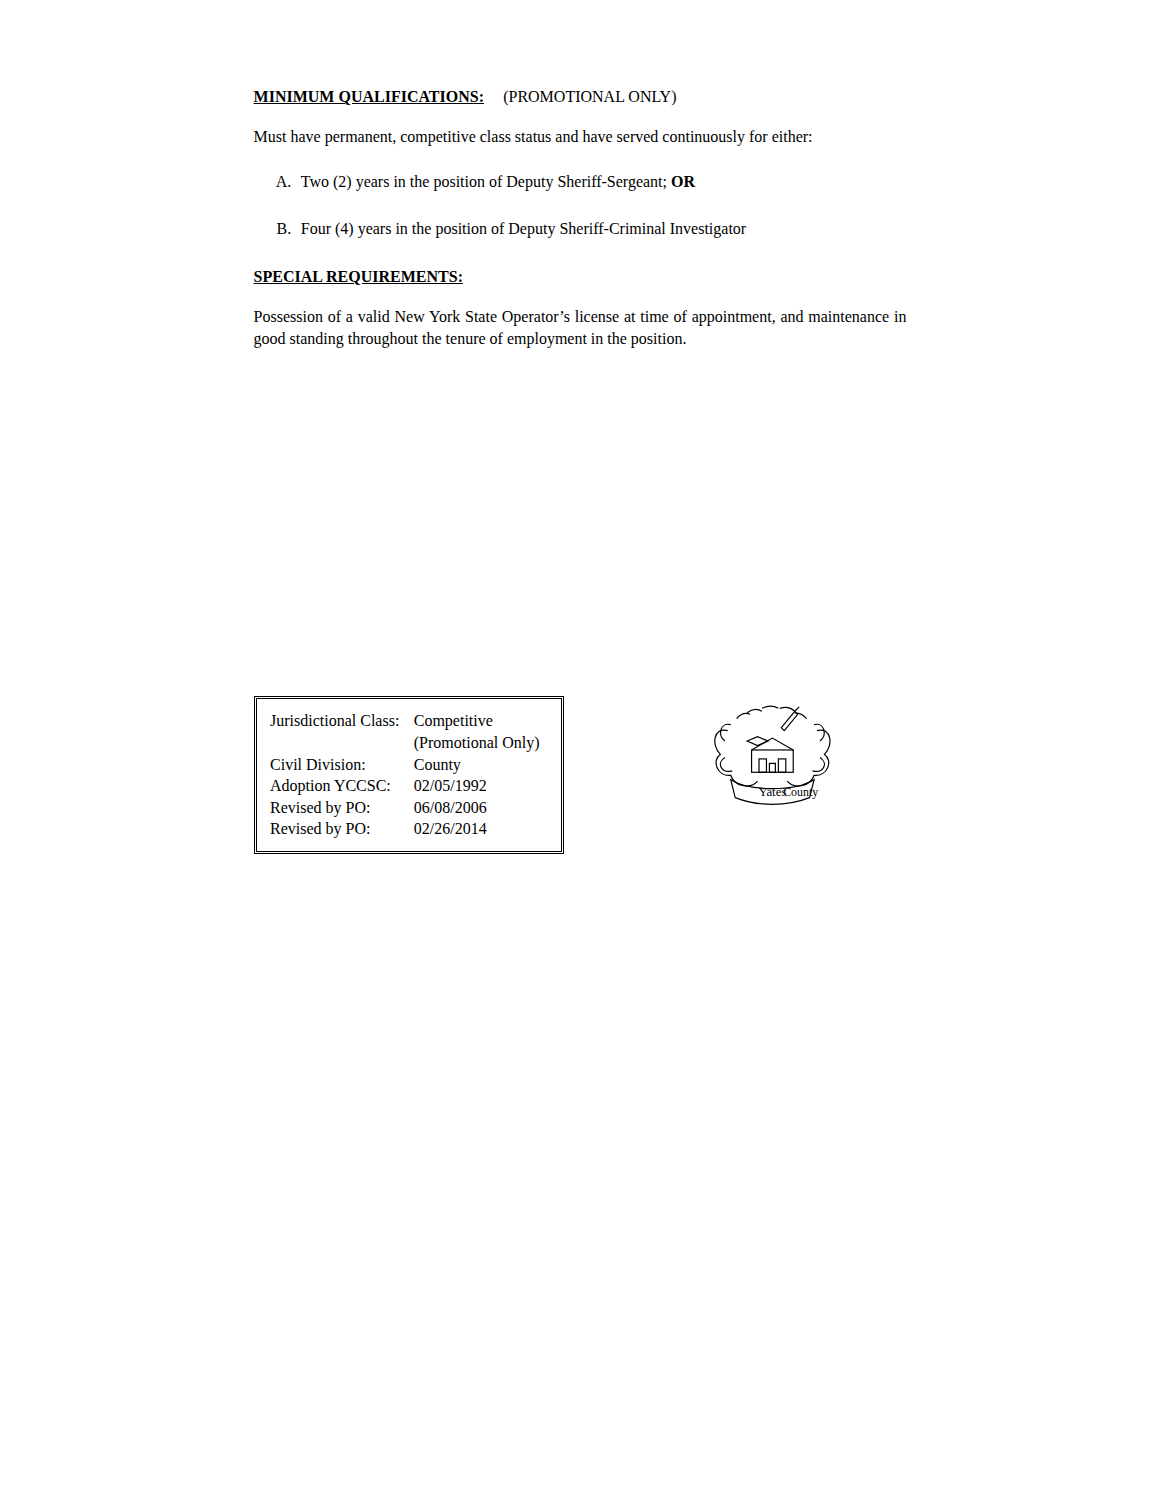MINIMUM QUALIFICATIONS:(PROMOTIONAL ONLY)
Must have permanent, competitive class status and have served continuously for either:
Two (2) years in the position of Deputy Sheriff-Sergeant; OR
Four (4) years in the position of Deputy Sheriff-Criminal Investigator
SPECIAL REQUIREMENTS:
Possession of a valid New York State Operator’s license at time of appointment, and maintenance in good standing throughout the tenure of employment in the position.
| Jurisdictional Class: | Competitive |
| | (Promotional Only) |
| Civil Division: | County |
| Adoption YCCSC: | 02/05/1992 |
| Revised by PO: | 06/08/2006 |
| Revised by PO: | 02/26/2014 |
Yates County